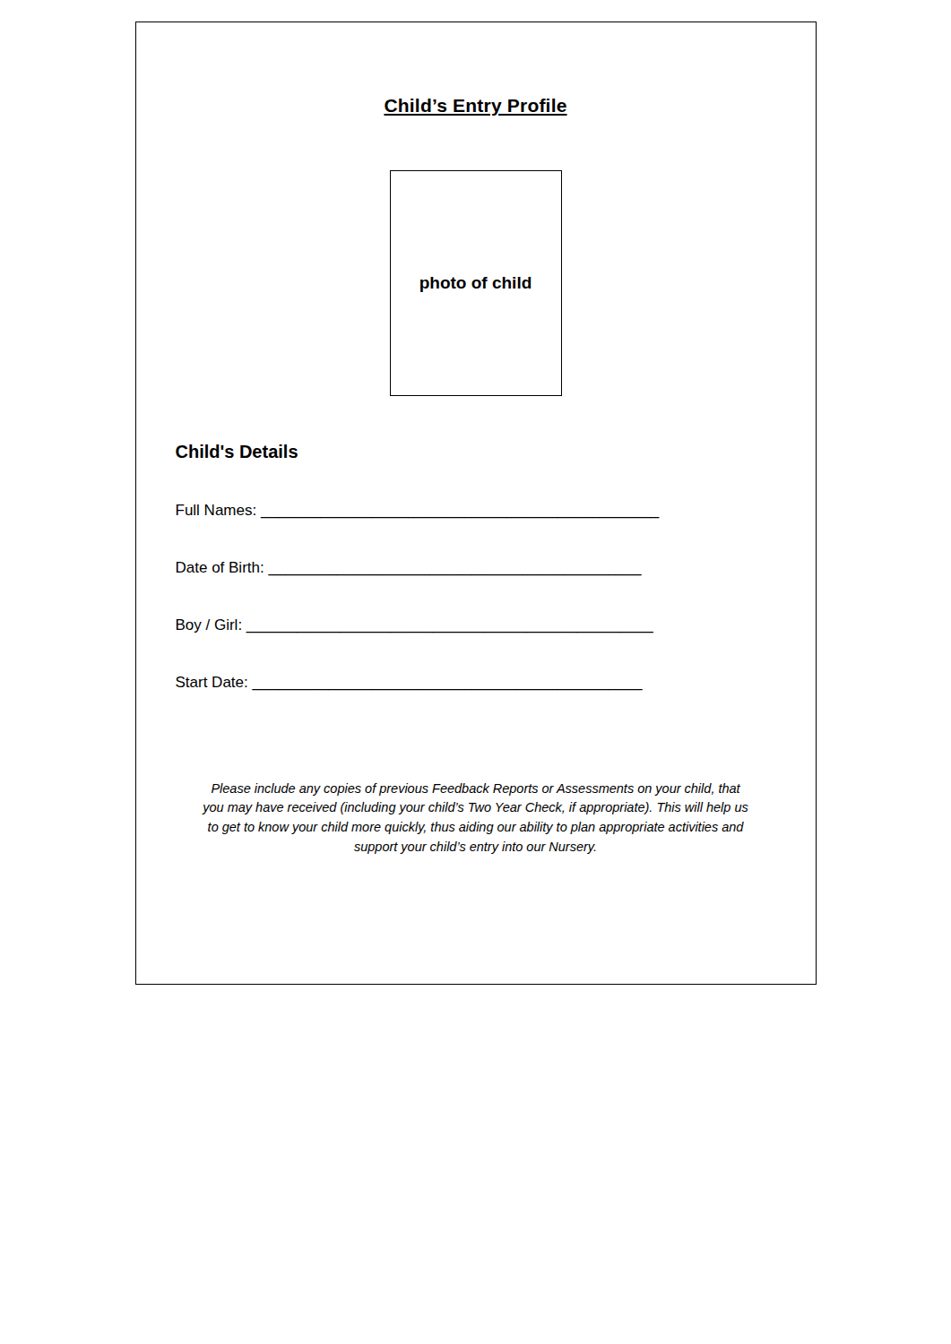Child’s Entry Profile
photo of child
Child's Details
Full Names: _______________________________________________
Date of Birth: ____________________________________________
Boy / Girl: ________________________________________________
Start Date: ______________________________________________
Please include any copies of previous Feedback Reports or Assessments on your child, that you may have received (including your child’s Two Year Check, if appropriate). This will help us to get to know your child more quickly, thus aiding our ability to plan appropriate activities and support your child’s entry into our Nursery.